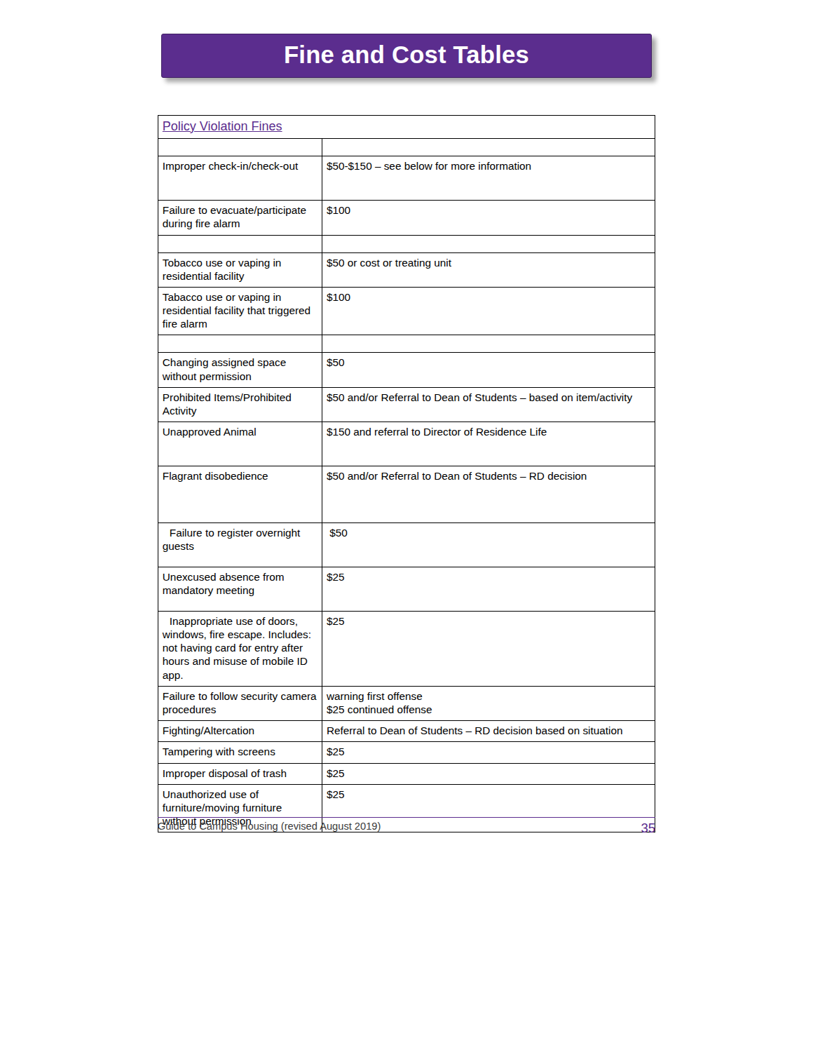Fine and Cost Tables
| Policy Violation Fines |
| Improper check-in/check-out | $50-$150 – see below for more information |
| Failure to evacuate/participate during fire alarm | $100 |
| Tobacco use or vaping in residential facility | $50 or cost or treating unit |
| Tabacco use or vaping in residential facility that triggered fire alarm | $100 |
| Changing assigned space without permission | $50 |
| Prohibited Items/Prohibited Activity | $50 and/or Referral to Dean of Students – based on item/activity |
| Unapproved Animal | $150 and referral to Director of Residence Life |
| Flagrant disobedience | $50 and/or Referral to Dean of Students – RD decision |
| Failure to register overnight guests | $50 |
| Unexcused absence from mandatory meeting | $25 |
| Inappropriate use of doors, windows, fire escape. Includes: not having card for entry after hours and misuse of mobile ID app. | $25 |
| Failure to follow security camera procedures | warning first offense $25 continued offense |
| Fighting/Altercation | Referral to Dean of Students – RD decision based on situation |
| Tampering with screens | $25 |
| Improper disposal of trash | $25 |
| Unauthorized use of furniture/moving furniture without permission | $25 |
Guide to Campus Housing (revised August 2019)
35